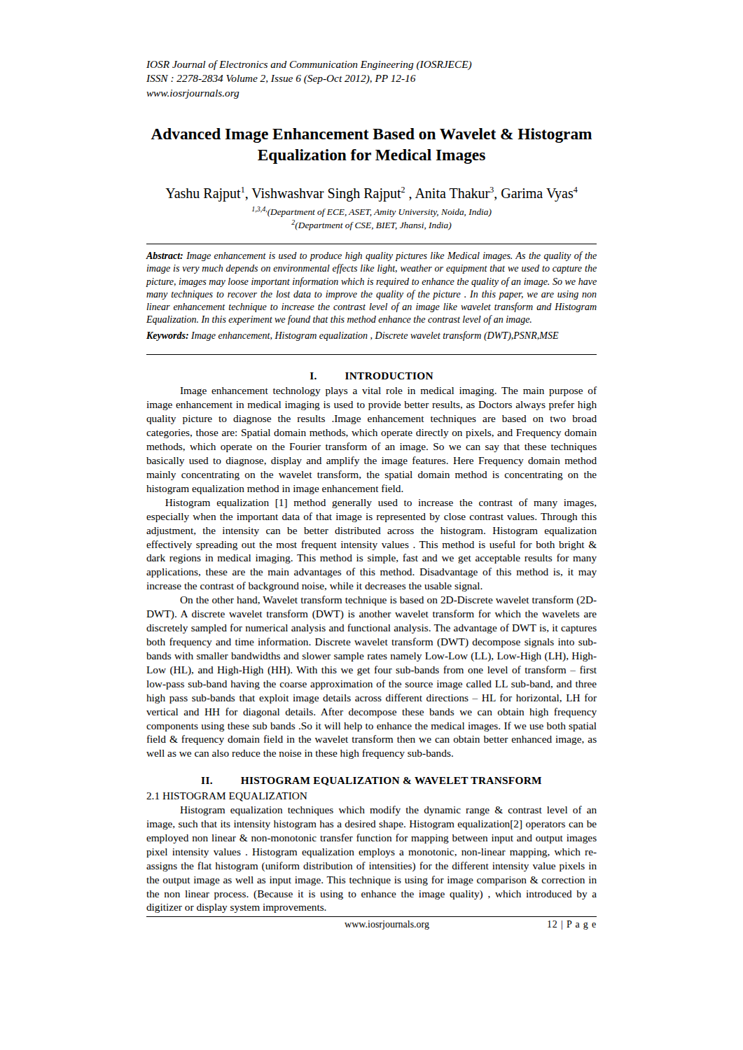IOSR Journal of Electronics and Communication Engineering (IOSRJECE)
ISSN : 2278-2834 Volume 2, Issue 6 (Sep-Oct 2012), PP 12-16
www.iosrjournals.org
Advanced Image Enhancement Based on Wavelet & Histogram
Equalization for Medical Images
Yashu Rajput1, Vishwashvar Singh Rajput2 , Anita Thakur3, Garima Vyas4
1,3,4,(Department of ECE, ASET, Amity University, Noida, India)
2(Department of CSE, BIET, Jhansi, India)
Abstract: Image enhancement is used to produce high quality pictures like Medical images. As the quality of the image is very much depends on environmental effects like light, weather or equipment that we used to capture the picture, images may loose important information which is required to enhance the quality of an image. So we have many techniques to recover the lost data to improve the quality of the picture . In this paper, we are using non linear enhancement technique to increase the contrast level of an image like wavelet transform and Histogram Equalization. In this experiment we found that this method enhance the contrast level of an image.
Keywords: Image enhancement, Histogram equalization , Discrete wavelet transform (DWT),PSNR,MSE
I. INTRODUCTION
Image enhancement technology plays a vital role in medical imaging. The main purpose of image enhancement in medical imaging is used to provide better results, as Doctors always prefer high quality picture to diagnose the results .Image enhancement techniques are based on two broad categories, those are: Spatial domain methods, which operate directly on pixels, and Frequency domain methods, which operate on the Fourier transform of an image. So we can say that these techniques basically used to diagnose, display and amplify the image features. Here Frequency domain method mainly concentrating on the wavelet transform, the spatial domain method is concentrating on the histogram equalization method in image enhancement field.
Histogram equalization [1] method generally used to increase the contrast of many images, especially when the important data of that image is represented by close contrast values. Through this adjustment, the intensity can be better distributed across the histogram. Histogram equalization effectively spreading out the most frequent intensity values . This method is useful for both bright & dark regions in medical imaging. This method is simple, fast and we get acceptable results for many applications, these are the main advantages of this method. Disadvantage of this method is, it may increase the contrast of background noise, while it decreases the usable signal.
On the other hand, Wavelet transform technique is based on 2D-Discrete wavelet transform (2D-DWT). A discrete wavelet transform (DWT) is another wavelet transform for which the wavelets are discretely sampled for numerical analysis and functional analysis. The advantage of DWT is, it captures both frequency and time information. Discrete wavelet transform (DWT) decompose signals into sub-bands with smaller bandwidths and slower sample rates namely Low-Low (LL), Low-High (LH), High-Low (HL), and High-High (HH). With this we get four sub-bands from one level of transform – first low-pass sub-band having the coarse approximation of the source image called LL sub-band, and three high pass sub-bands that exploit image details across different directions – HL for horizontal, LH for vertical and HH for diagonal details. After decompose these bands we can obtain high frequency components using these sub bands .So it will help to enhance the medical images. If we use both spatial field & frequency domain field in the wavelet transform then we can obtain better enhanced image, as well as we can also reduce the noise in these high frequency sub-bands.
II. HISTOGRAM EQUALIZATION & WAVELET TRANSFORM
2.1 HISTOGRAM EQUALIZATION
Histogram equalization techniques which modify the dynamic range & contrast level of an image, such that its intensity histogram has a desired shape. Histogram equalization[2] operators can be employed non linear & non-monotonic transfer function for mapping between input and output images pixel intensity values . Histogram equalization employs a monotonic, non-linear mapping, which re-assigns the flat histogram (uniform distribution of intensities) for the different intensity value pixels in the output image as well as input image. This technique is using for image comparison & correction in the non linear process. (Because it is using to enhance the image quality) , which introduced by a digitizer or display system improvements.
www.iosrjournals.org
12 | P a g e